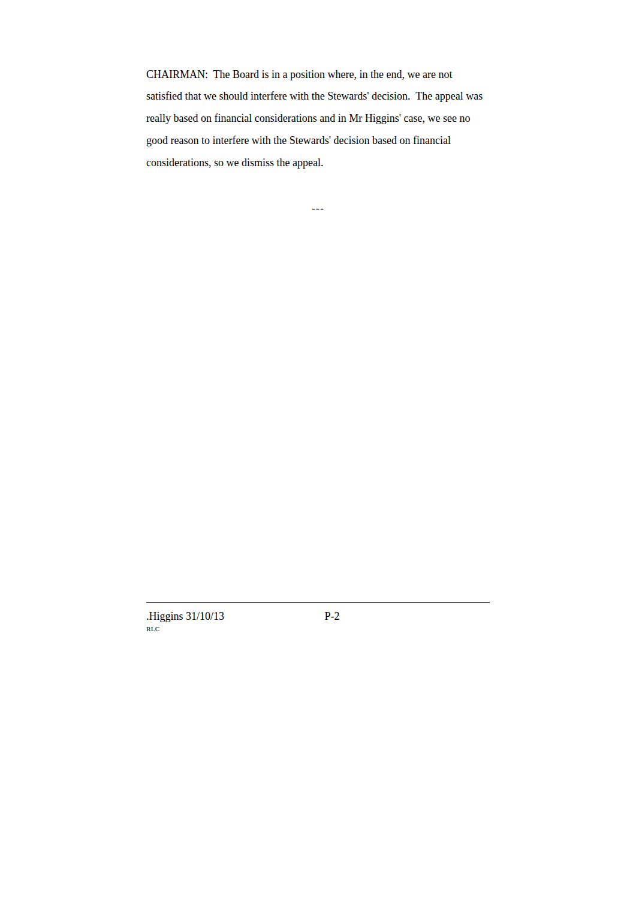CHAIRMAN: The Board is in a position where, in the end, we are not satisfied that we should interfere with the Stewards' decision. The appeal was really based on financial considerations and in Mr Higgins' case, we see no good reason to interfere with the Stewards' decision based on financial considerations, so we dismiss the appeal.
---
.Higgins 31/10/13
P-2
RLC